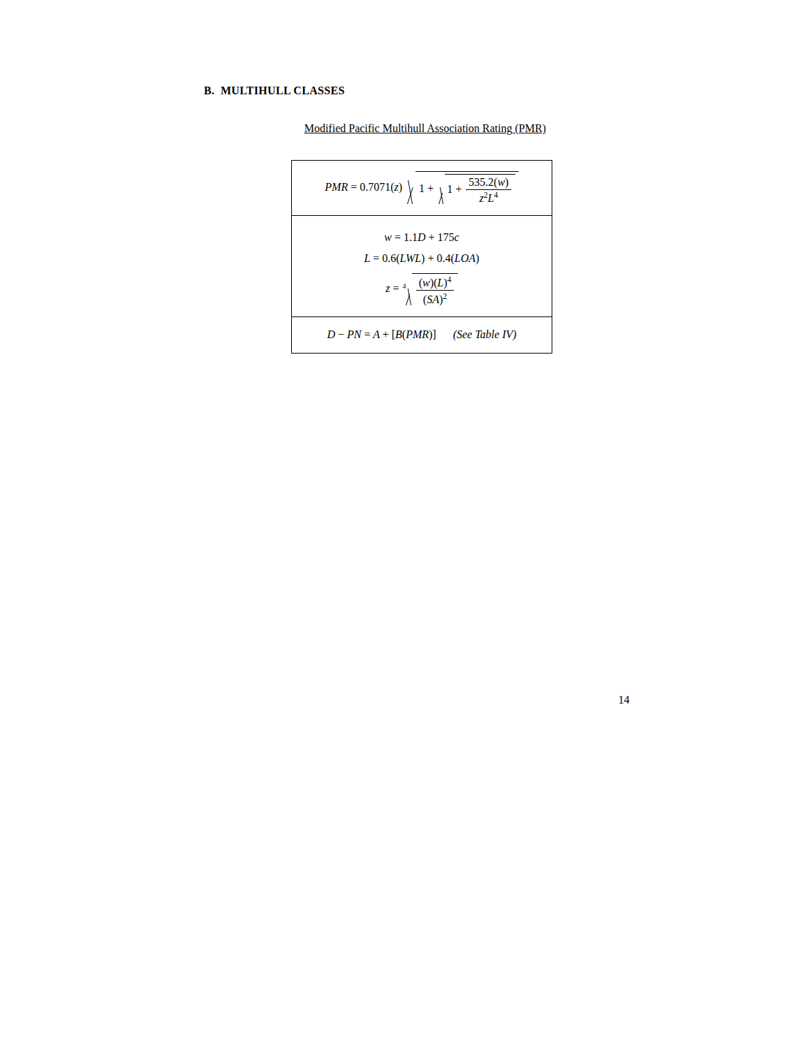B. MULTIHULL CLASSES
Modified Pacific Multihull Association Rating (PMR)
PMR = 0.7071(z) 1 + 1 + 535.2(w) z2 L4
w = 1.1 D + 175c
L = 0.6(LWL) + 0.4(LOA)
z = 4 (w)(L) 4 (SA) 2
D − PN = A + [B(PMR)] (See Table IV)
14